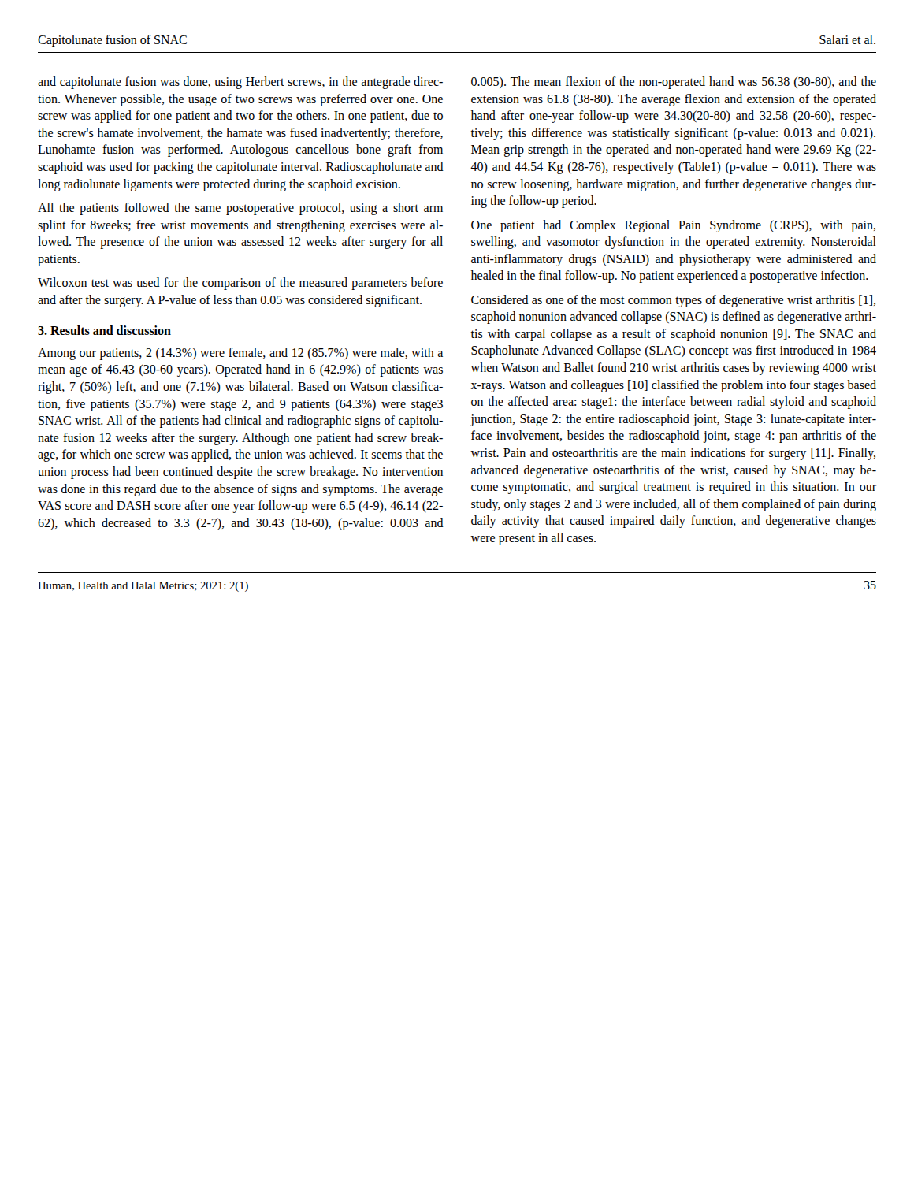Capitolunate fusion of SNAC Salari et al.
and capitolunate fusion was done, using Herbert screws, in the antegrade direction. Whenever possible, the usage of two screws was preferred over one. One screw was applied for one patient and two for the others. In one patient, due to the screw's hamate involvement, the hamate was fused inadvertently; therefore, Lunohamte fusion was performed. Autologous cancellous bone graft from scaphoid was used for packing the capitolunate interval. Radioscapholunate and long radiolunate ligaments were protected during the scaphoid excision.
All the patients followed the same postoperative protocol, using a short arm splint for 8weeks; free wrist movements and strengthening exercises were allowed. The presence of the union was assessed 12 weeks after surgery for all patients.
Wilcoxon test was used for the comparison of the measured parameters before and after the surgery. A P-value of less than 0.05 was considered significant.
3. Results and discussion
Among our patients, 2 (14.3%) were female, and 12 (85.7%) were male, with a mean age of 46.43 (30-60 years). Operated hand in 6 (42.9%) of patients was right, 7 (50%) left, and one (7.1%) was bilateral. Based on Watson classification, five patients (35.7%) were stage 2, and 9 patients (64.3%) were stage3 SNAC wrist. All of the patients had clinical and radiographic signs of capitolunate fusion 12 weeks after the surgery. Although one patient had screw breakage, for which one screw was applied, the union was achieved. It seems that the union process had been continued despite the screw breakage. No intervention was done in this regard due to the absence of signs and symptoms. The average VAS score and DASH score after one year follow-up were 6.5 (4-9), 46.14 (22-62), which decreased to 3.3 (2-7), and 30.43 (18-60), (p-value: 0.003 and 0.005). The mean flexion of the non-operated hand was 56.38 (30-80), and the extension was 61.8 (38-80). The average flexion and extension of the operated hand after one-year follow-up were 34.30(20-80) and 32.58 (20-60), respectively; this difference was statistically significant (p-value: 0.013 and 0.021). Mean grip strength in the operated and non-operated hand were 29.69 Kg (22-40) and 44.54 Kg (28-76), respectively (Table1) (p-value = 0.011). There was no screw loosening, hardware migration, and further degenerative changes during the follow-up period.
One patient had Complex Regional Pain Syndrome (CRPS), with pain, swelling, and vasomotor dysfunction in the operated extremity. Nonsteroidal anti-inflammatory drugs (NSAID) and physiotherapy were administered and healed in the final follow-up. No patient experienced a postoperative infection.
Considered as one of the most common types of degenerative wrist arthritis [1], scaphoid nonunion advanced collapse (SNAC) is defined as degenerative arthritis with carpal collapse as a result of scaphoid nonunion [9]. The SNAC and Scapholunate Advanced Collapse (SLAC) concept was first introduced in 1984 when Watson and Ballet found 210 wrist arthritis cases by reviewing 4000 wrist x-rays. Watson and colleagues [10] classified the problem into four stages based on the affected area: stage1: the interface between radial styloid and scaphoid junction, Stage 2: the entire radioscaphoid joint, Stage 3: lunate-capitate interface involvement, besides the radioscaphoid joint, stage 4: pan arthritis of the wrist. Pain and osteoarthritis are the main indications for surgery [11]. Finally, advanced degenerative osteoarthritis of the wrist, caused by SNAC, may become symptomatic, and surgical treatment is required in this situation. In our study, only stages 2 and 3 were included, all of them complained of pain during daily activity that caused impaired daily function, and degenerative changes were present in all cases.
Human, Health and Halal Metrics; 2021: 2(1) 35